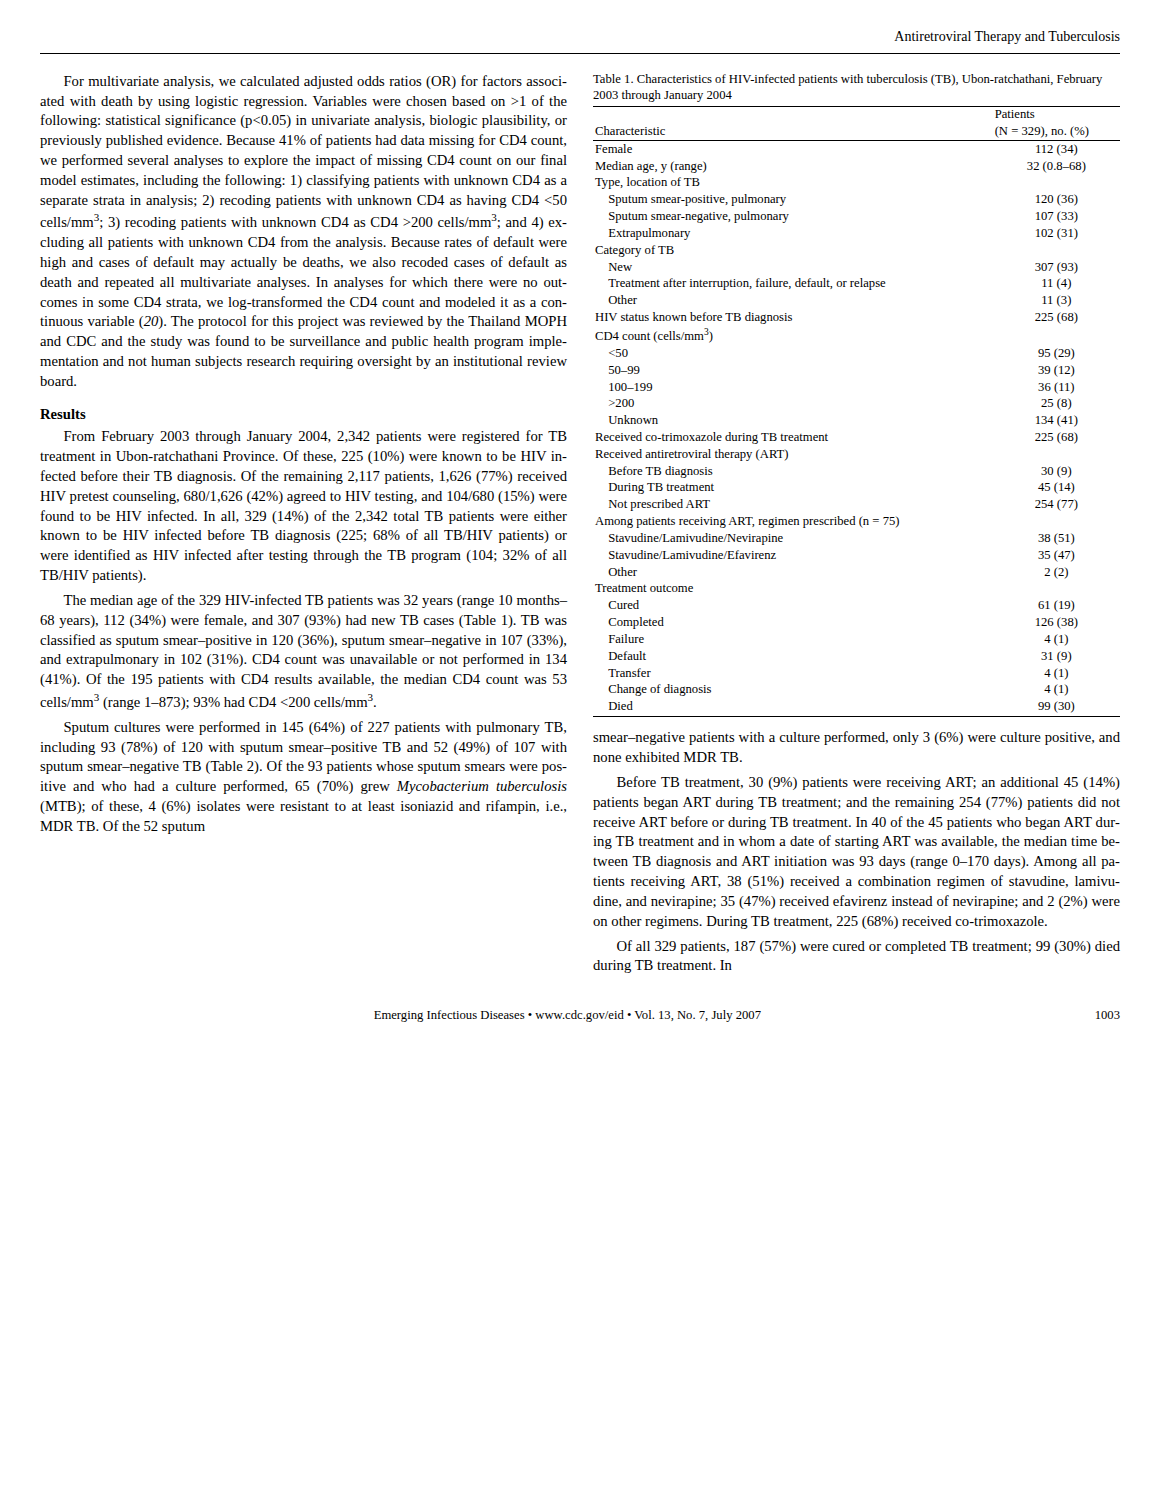Antiretroviral Therapy and Tuberculosis
For multivariate analysis, we calculated adjusted odds ratios (OR) for factors associated with death by using logistic regression. Variables were chosen based on >1 of the following: statistical significance (p<0.05) in univariate analysis, biologic plausibility, or previously published evidence. Because 41% of patients had data missing for CD4 count, we performed several analyses to explore the impact of missing CD4 count on our final model estimates, including the following: 1) classifying patients with unknown CD4 as a separate strata in analysis; 2) recoding patients with unknown CD4 as having CD4 <50 cells/mm3; 3) recoding patients with unknown CD4 as CD4 >200 cells/mm3; and 4) excluding all patients with unknown CD4 from the analysis. Because rates of default were high and cases of default may actually be deaths, we also recoded cases of default as death and repeated all multivariate analyses. In analyses for which there were no outcomes in some CD4 strata, we log-transformed the CD4 count and modeled it as a continuous variable (20). The protocol for this project was reviewed by the Thailand MOPH and CDC and the study was found to be surveillance and public health program implementation and not human subjects research requiring oversight by an institutional review board.
Results
From February 2003 through January 2004, 2,342 patients were registered for TB treatment in Ubon-ratchathani Province. Of these, 225 (10%) were known to be HIV infected before their TB diagnosis. Of the remaining 2,117 patients, 1,626 (77%) received HIV pretest counseling, 680/1,626 (42%) agreed to HIV testing, and 104/680 (15%) were found to be HIV infected. In all, 329 (14%) of the 2,342 total TB patients were either known to be HIV infected before TB diagnosis (225; 68% of all TB/HIV patients) or were identified as HIV infected after testing through the TB program (104; 32% of all TB/HIV patients).
The median age of the 329 HIV-infected TB patients was 32 years (range 10 months–68 years), 112 (34%) were female, and 307 (93%) had new TB cases (Table 1). TB was classified as sputum smear–positive in 120 (36%), sputum smear–negative in 107 (33%), and extrapulmonary in 102 (31%). CD4 count was unavailable or not performed in 134 (41%). Of the 195 patients with CD4 results available, the median CD4 count was 53 cells/mm3 (range 1–873); 93% had CD4 <200 cells/mm3.
Sputum cultures were performed in 145 (64%) of 227 patients with pulmonary TB, including 93 (78%) of 120 with sputum smear–positive TB and 52 (49%) of 107 with sputum smear–negative TB (Table 2). Of the 93 patients whose sputum smears were positive and who had a culture performed, 65 (70%) grew Mycobacterium tuberculosis (MTB); of these, 4 (6%) isolates were resistant to at least isoniazid and rifampin, i.e., MDR TB. Of the 52 sputum
Table 1. Characteristics of HIV-infected patients with tuberculosis (TB), Ubon-ratchathani, February 2003 through January 2004
| | Patients |
| --- | --- |
| Characteristic | (N = 329), no. (%) |
| Female | 112 (34) |
| Median age, y (range) | 32 (0.8–68) |
| Type, location of TB | |
| Sputum smear-positive, pulmonary | 120 (36) |
| Sputum smear-negative, pulmonary | 107 (33) |
| Extrapulmonary | 102 (31) |
| Category of TB | |
| New | 307 (93) |
| Treatment after interruption, failure, default, or relapse | 11 (4) |
| Other | 11 (3) |
| HIV status known before TB diagnosis | 225 (68) |
| CD4 count (cells/mm 3 ) | |
| <50 | 95 (29) |
| 50–99 | 39 (12) |
| 100–199 | 36 (11) |
| >200 | 25 (8) |
| Unknown | 134 (41) |
| Received co-trimoxazole during TB treatment | 225 (68) |
| Received antiretroviral therapy (ART) | |
| Before TB diagnosis | 30 (9) |
| During TB treatment | 45 (14) |
| Not prescribed ART | 254 (77) |
| Among patients receiving ART, regimen prescribed (n = 75) | |
| Stavudine/Lamivudine/Nevirapine | 38 (51) |
| Stavudine/Lamivudine/Efavirenz | 35 (47) |
| Other | 2 (2) |
| Treatment outcome | |
| Cured | 61 (19) |
| Completed | 126 (38) |
| Failure | 4 (1) |
| Default | 31 (9) |
| Transfer | 4 (1) |
| Change of diagnosis | 4 (1) |
| Died | 99 (30) |
smear–negative patients with a culture performed, only 3 (6%) were culture positive, and none exhibited MDR TB.
Before TB treatment, 30 (9%) patients were receiving ART; an additional 45 (14%) patients began ART during TB treatment; and the remaining 254 (77%) patients did not receive ART before or during TB treatment. In 40 of the 45 patients who began ART during TB treatment and in whom a date of starting ART was available, the median time between TB diagnosis and ART initiation was 93 days (range 0–170 days). Among all patients receiving ART, 38 (51%) received a combination regimen of stavudine, lamivudine, and nevirapine; 35 (47%) received efavirenz instead of nevirapine; and 2 (2%) were on other regimens. During TB treatment, 225 (68%) received co-trimoxazole.
Of all 329 patients, 187 (57%) were cured or completed TB treatment; 99 (30%) died during TB treatment. In
1003 Emerging Infectious Diseases • www.cdc.gov/eid • Vol. 13, No. 7, July 2007